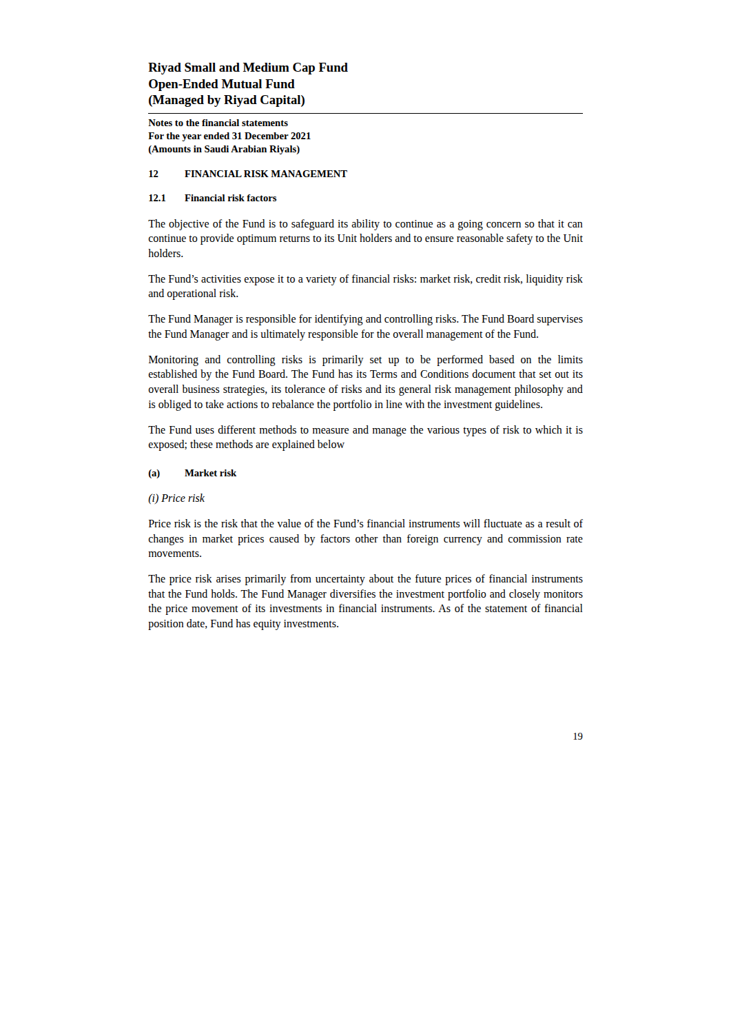Riyad Small and Medium Cap Fund Open-Ended Mutual Fund (Managed by Riyad Capital)
Notes to the financial statements For the year ended 31 December 2021 (Amounts in Saudi Arabian Riyals)
12 FINANCIAL RISK MANAGEMENT
12.1 Financial risk factors
The objective of the Fund is to safeguard its ability to continue as a going concern so that it can continue to provide optimum returns to its Unit holders and to ensure reasonable safety to the Unit holders.
The Fund’s activities expose it to a variety of financial risks: market risk, credit risk, liquidity risk and operational risk.
The Fund Manager is responsible for identifying and controlling risks. The Fund Board supervises the Fund Manager and is ultimately responsible for the overall management of the Fund.
Monitoring and controlling risks is primarily set up to be performed based on the limits established by the Fund Board. The Fund has its Terms and Conditions document that set out its overall business strategies, its tolerance of risks and its general risk management philosophy and is obliged to take actions to rebalance the portfolio in line with the investment guidelines.
The Fund uses different methods to measure and manage the various types of risk to which it is exposed; these methods are explained below
(a) Market risk
(i) Price risk
Price risk is the risk that the value of the Fund’s financial instruments will fluctuate as a result of changes in market prices caused by factors other than foreign currency and commission rate movements.
The price risk arises primarily from uncertainty about the future prices of financial instruments that the Fund holds. The Fund Manager diversifies the investment portfolio and closely monitors the price movement of its investments in financial instruments. As of the statement of financial position date, Fund has equity investments.
19